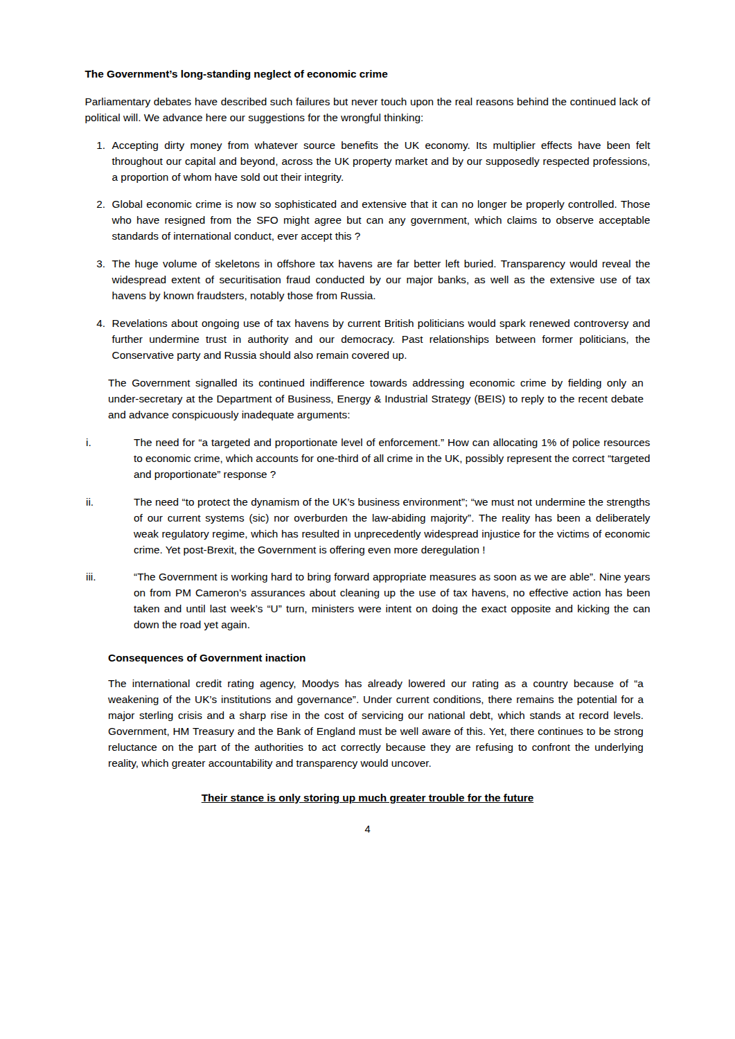The Government’s long-standing neglect of economic crime
Parliamentary debates have described such failures but never touch upon the real reasons behind the continued lack of political will. We advance here our suggestions for the wrongful thinking:
Accepting dirty money from whatever source benefits the UK economy. Its multiplier effects have been felt throughout our capital and beyond, across the UK property market and by our supposedly respected professions, a proportion of whom have sold out their integrity.
Global economic crime is now so sophisticated and extensive that it can no longer be properly controlled. Those who have resigned from the SFO might agree but can any government, which claims to observe acceptable standards of international conduct, ever accept this ?
The huge volume of skeletons in offshore tax havens are far better left buried. Transparency would reveal the widespread extent of securitisation fraud conducted by our major banks, as well as the extensive use of tax havens by known fraudsters, notably those from Russia.
Revelations about ongoing use of tax havens by current British politicians would spark renewed controversy and further undermine trust in authority and our democracy. Past relationships between former politicians, the Conservative party and Russia should also remain covered up.
The Government signalled its continued indifference towards addressing economic crime by fielding only an under-secretary at the Department of Business, Energy & Industrial Strategy (BEIS) to reply to the recent debate and advance conspicuously inadequate arguments:
The need for “a targeted and proportionate level of enforcement.” How can allocating 1% of police resources to economic crime, which accounts for one-third of all crime in the UK, possibly represent the correct “targeted and proportionate” response ?
The need “to protect the dynamism of the UK’s business environment”; “we must not undermine the strengths of our current systems (sic) nor overburden the law-abiding majority”. The reality has been a deliberately weak regulatory regime, which has resulted in unprecedently widespread injustice for the victims of economic crime. Yet post-Brexit, the Government is offering even more deregulation !
“The Government is working hard to bring forward appropriate measures as soon as we are able”. Nine years on from PM Cameron’s assurances about cleaning up the use of tax havens, no effective action has been taken and until last week’s “U” turn, ministers were intent on doing the exact opposite and kicking the can down the road yet again.
Consequences of Government inaction
The international credit rating agency, Moodys has already lowered our rating as a country because of “a weakening of the UK’s institutions and governance”. Under current conditions, there remains the potential for a major sterling crisis and a sharp rise in the cost of servicing our national debt, which stands at record levels. Government, HM Treasury and the Bank of England must be well aware of this. Yet, there continues to be strong reluctance on the part of the authorities to act correctly because they are refusing to confront the underlying reality, which greater accountability and transparency would uncover.
Their stance is only storing up much greater trouble for the future
4